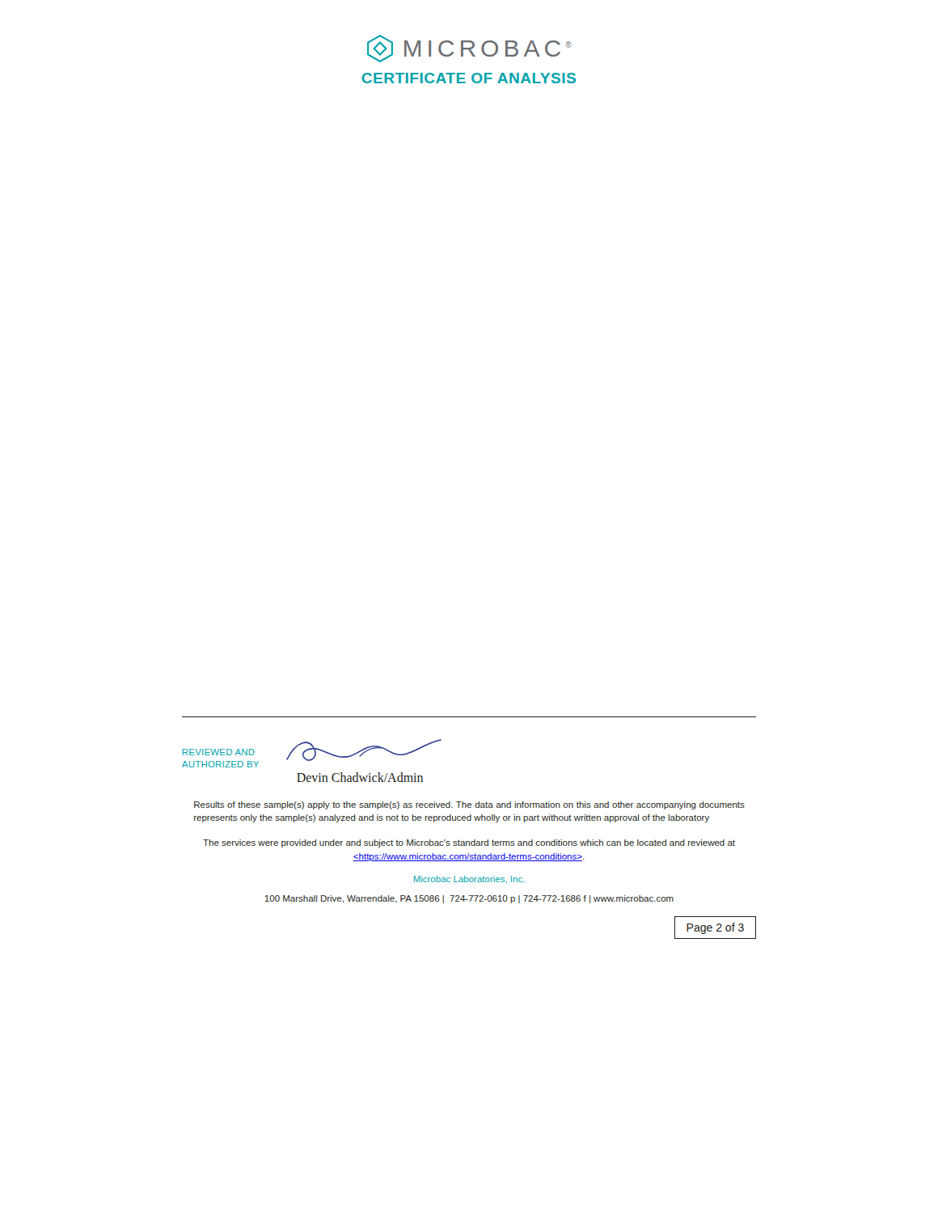MICROBAC®
Certificate of Analysis
REVIEWED AND
AUTHORIZED BY
Devin Chadwick/Admin
Results of these sample(s) apply to the sample(s) as received. The data and information on this and other accompanying documents represents only the sample(s) analyzed and is not to be reproduced wholly or in part without written approval of the laboratory
The services were provided under and subject to Microbac's standard terms and conditions which can be located and reviewed at
<https://www.microbac.com/standard-terms-conditions>.
Microbac Laboratories, Inc.
100 Marshall Drive, Warrendale, PA 15086 | 724-772-0610 p | 724-772-1686 f | www.microbac.com
Page 2 of 3